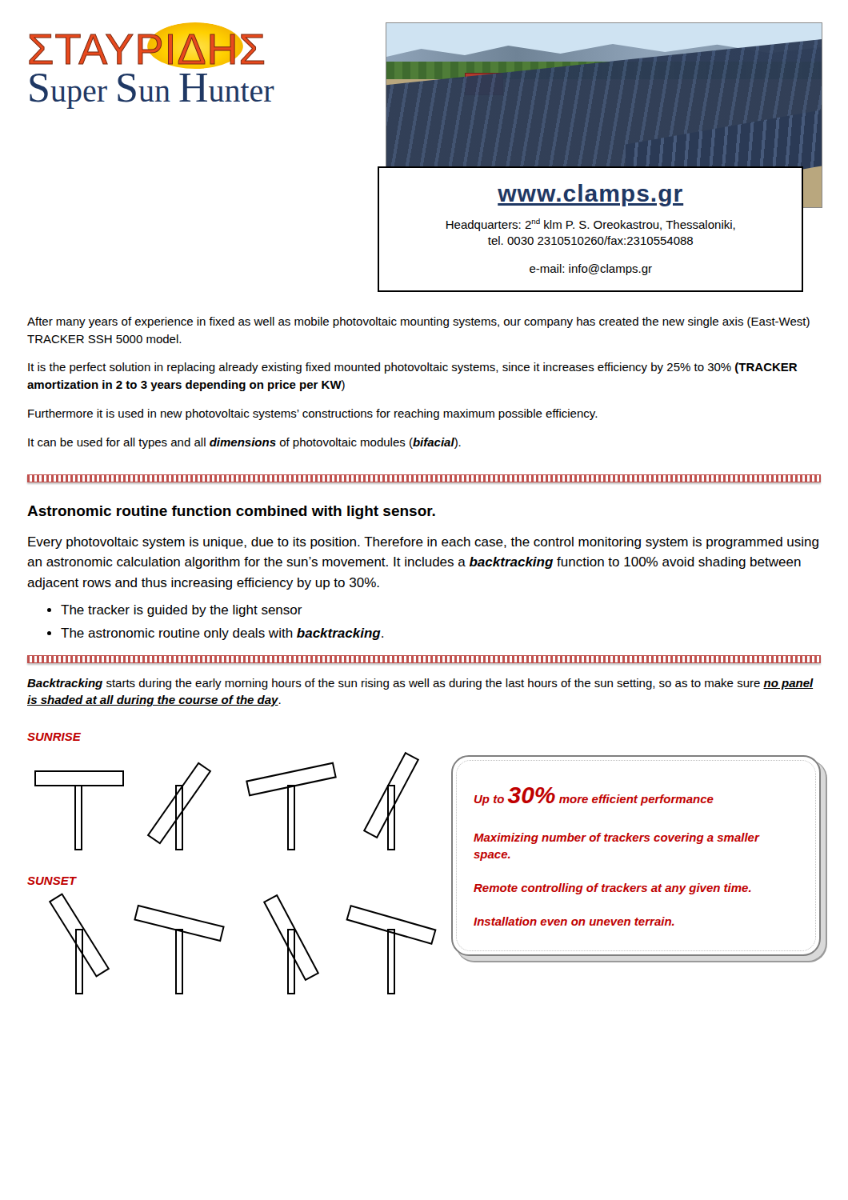ΣΤΑΥΡΙΔΗΣ
Super Sun Hunter
www.clamps.gr
Headquarters: 2nd klm P. S. Oreokastrou, Thessaloniki,
tel. 0030 2310510260/fax:2310554088
e-mail: info@clamps.gr
After many years of experience in fixed as well as mobile photovoltaic mounting systems, our company has created the new single axis (East-West) TRACKER SSH 5000 model.
It is the perfect solution in replacing already existing fixed mounted photovoltaic systems, since it increases efficiency by 25% to 30% (TRACKER amortization in 2 to 3 years depending on price per KW)
Furthermore it is used in new photovoltaic systems’ constructions for reaching maximum possible efficiency.
It can be used for all types and all dimensions of photovoltaic modules (bifacial).
Astronomic routine function combined with light sensor.
Every photovoltaic system is unique, due to its position. Therefore in each case, the control monitoring system is programmed using an astronomic calculation algorithm for the sun’s movement. It includes a backtracking function to 100% avoid shading between adjacent rows and thus increasing efficiency by up to 30%.
The tracker is guided by the light sensor
The astronomic routine only deals with backtracking.
Backtracking starts during the early morning hours of the sun rising as well as during the last hours of the sun setting, so as to make sure no panel is shaded at all during the course of the day.
SUNRISE
SUNSET
Up to 30% more efficient performance
Maximizing number of trackers covering a smaller space.
Remote controlling of trackers at any given time.
Installation even on uneven terrain.